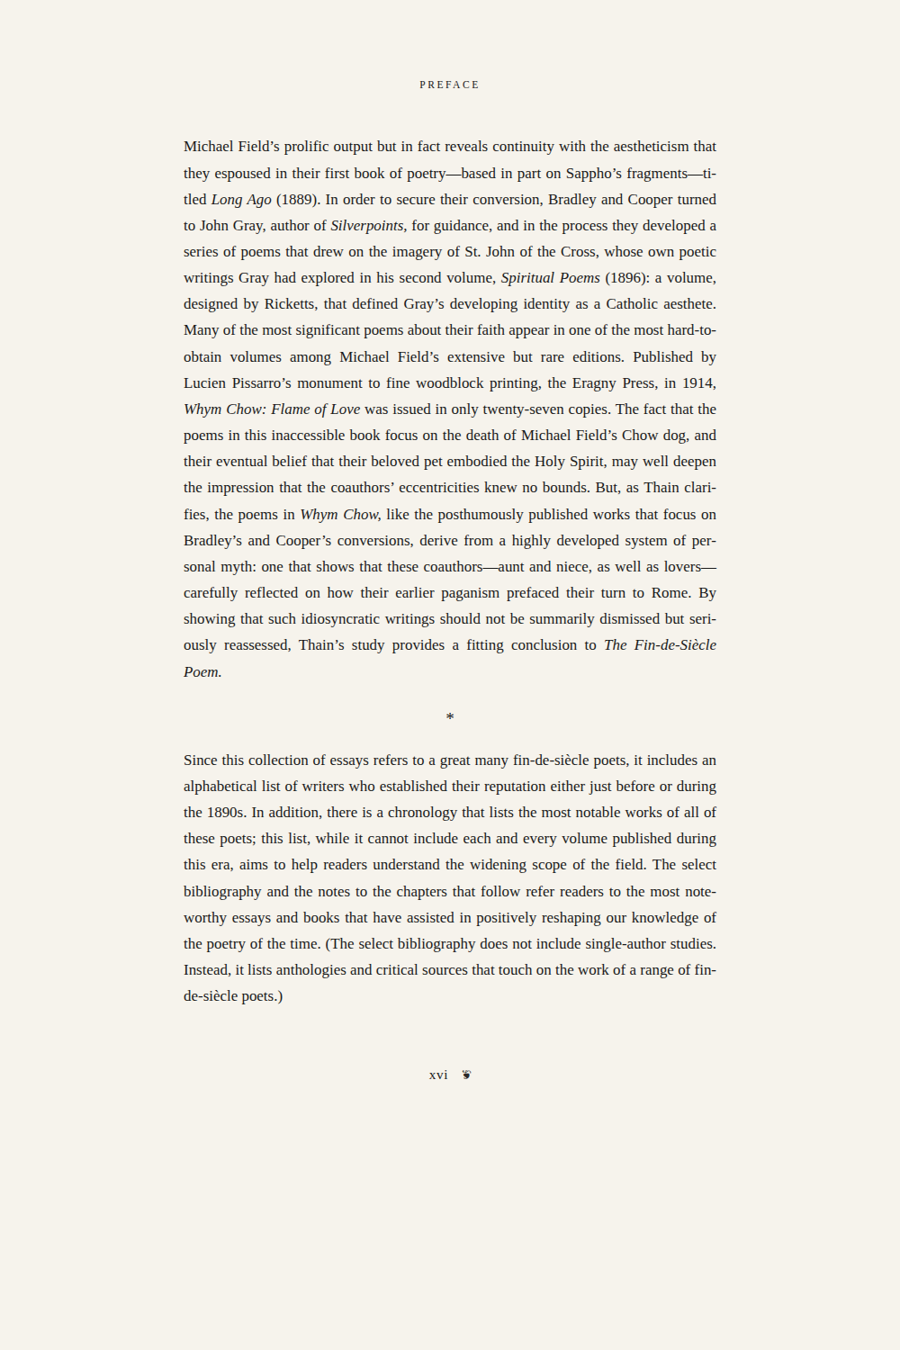Preface
Michael Field’s prolific output but in fact reveals continuity with the aestheticism that they espoused in their first book of poetry—based in part on Sappho’s fragments—titled Long Ago (1889). In order to secure their conversion, Bradley and Cooper turned to John Gray, author of Silverpoints, for guidance, and in the process they developed a series of poems that drew on the imagery of St. John of the Cross, whose own poetic writings Gray had explored in his second volume, Spiritual Poems (1896): a volume, designed by Ricketts, that defined Gray’s developing identity as a Catholic aesthete. Many of the most significant poems about their faith appear in one of the most hard-to-obtain volumes among Michael Field’s extensive but rare editions. Published by Lucien Pissarro’s monument to fine woodblock printing, the Eragny Press, in 1914, Whym Chow: Flame of Love was issued in only twenty-seven copies. The fact that the poems in this inaccessible book focus on the death of Michael Field’s Chow dog, and their eventual belief that their beloved pet embodied the Holy Spirit, may well deepen the impression that the coauthors’ eccentricities knew no bounds. But, as Thain clarifies, the poems in Whym Chow, like the posthumously published works that focus on Bradley’s and Cooper’s conversions, derive from a highly developed system of personal myth: one that shows that these coauthors—aunt and niece, as well as lovers—carefully reflected on how their earlier paganism prefaced their turn to Rome. By showing that such idiosyncratic writings should not be summarily dismissed but seriously reassessed, Thain’s study provides a fitting conclusion to The Fin-de-Siècle Poem.
*
Since this collection of essays refers to a great many fin-de-siècle poets, it includes an alphabetical list of writers who established their reputation either just before or during the 1890s. In addition, there is a chronology that lists the most notable works of all of these poets; this list, while it cannot include each and every volume published during this era, aims to help readers understand the widening scope of the field. The select bibliography and the notes to the chapters that follow refer readers to the most noteworthy essays and books that have assisted in positively reshaping our knowledge of the poetry of the time. (The select bibliography does not include single-author studies. Instead, it lists anthologies and critical sources that touch on the work of a range of fin-de-siècle poets.)
xvi❦